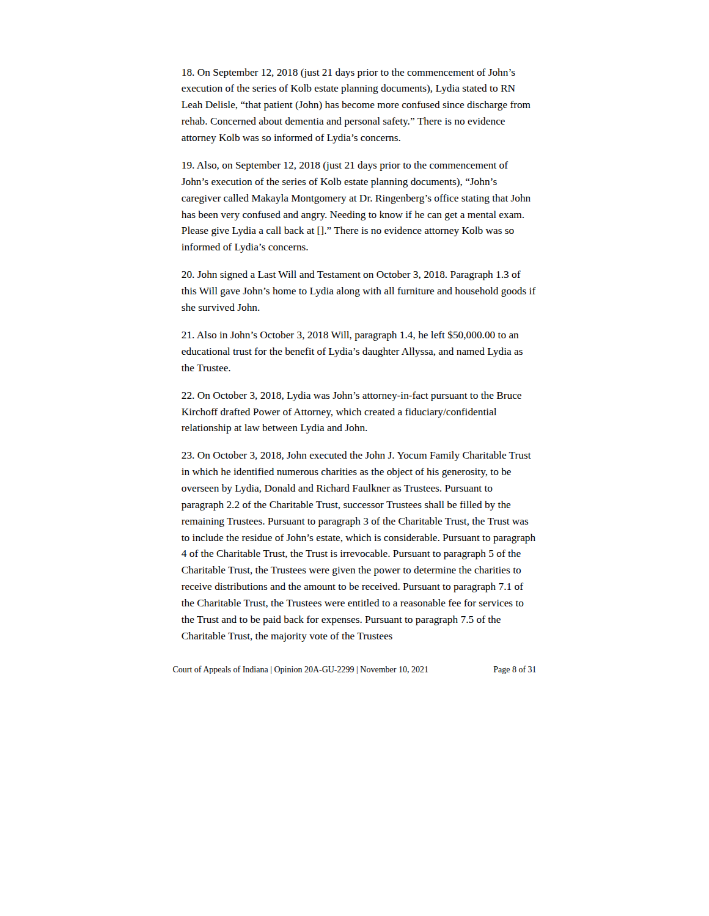18. On September 12, 2018 (just 21 days prior to the commencement of John’s execution of the series of Kolb estate planning documents), Lydia stated to RN Leah Delisle, “that patient (John) has become more confused since discharge from rehab. Concerned about dementia and personal safety.” There is no evidence attorney Kolb was so informed of Lydia’s concerns.
19. Also, on September 12, 2018 (just 21 days prior to the commencement of John’s execution of the series of Kolb estate planning documents), “John’s caregiver called Makayla Montgomery at Dr. Ringenberg’s office stating that John has been very confused and angry. Needing to know if he can get a mental exam. Please give Lydia a call back at [].” There is no evidence attorney Kolb was so informed of Lydia’s concerns.
20. John signed a Last Will and Testament on October 3, 2018. Paragraph 1.3 of this Will gave John’s home to Lydia along with all furniture and household goods if she survived John.
21. Also in John’s October 3, 2018 Will, paragraph 1.4, he left $50,000.00 to an educational trust for the benefit of Lydia’s daughter Allyssa, and named Lydia as the Trustee.
22. On October 3, 2018, Lydia was John’s attorney-in-fact pursuant to the Bruce Kirchoff drafted Power of Attorney, which created a fiduciary/confidential relationship at law between Lydia and John.
23. On October 3, 2018, John executed the John J. Yocum Family Charitable Trust in which he identified numerous charities as the object of his generosity, to be overseen by Lydia, Donald and Richard Faulkner as Trustees. Pursuant to paragraph 2.2 of the Charitable Trust, successor Trustees shall be filled by the remaining Trustees. Pursuant to paragraph 3 of the Charitable Trust, the Trust was to include the residue of John’s estate, which is considerable. Pursuant to paragraph 4 of the Charitable Trust, the Trust is irrevocable. Pursuant to paragraph 5 of the Charitable Trust, the Trustees were given the power to determine the charities to receive distributions and the amount to be received. Pursuant to paragraph 7.1 of the Charitable Trust, the Trustees were entitled to a reasonable fee for services to the Trust and to be paid back for expenses. Pursuant to paragraph 7.5 of the Charitable Trust, the majority vote of the Trustees
Court of Appeals of Indiana | Opinion 20A-GU-2299 | November 10, 2021 Page 8 of 31